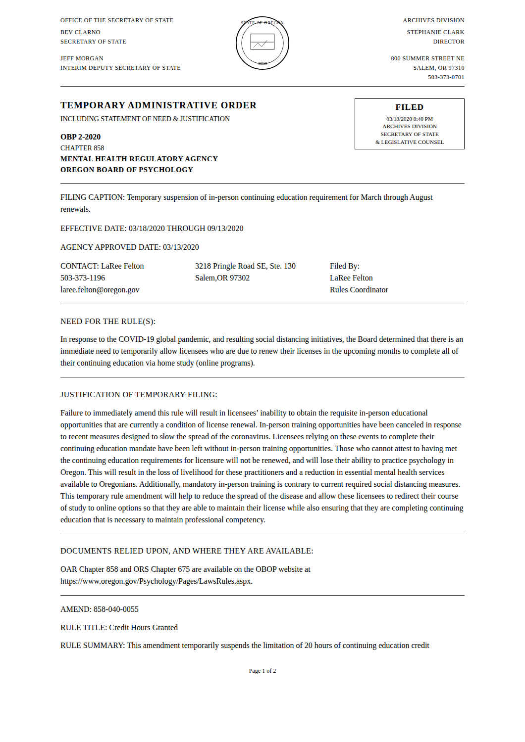OFFICE OF THE SECRETARY OF STATE
BEV CLARNO
SECRETARY OF STATE
JEFF MORGAN
INTERIM DEPUTY SECRETARY OF STATE
ARCHIVES DIVISION
STEPHANIE CLARK
DIRECTOR
800 SUMMER STREET NE
SALEM, OR 97310
503-373-0701
TEMPORARY ADMINISTRATIVE ORDER
INCLUDING STATEMENT OF NEED & JUSTIFICATION
OBP 2-2020
CHAPTER 858
MENTAL HEALTH REGULATORY AGENCY
OREGON BOARD OF PSYCHOLOGY
FILED 03/18/2020 8:40 PM
ARCHIVES DIVISION
SECRETARY OF STATE
& LEGISLATIVE COUNSEL
FILING CAPTION: Temporary suspension of in-person continuing education requirement for March through August renewals.
EFFECTIVE DATE: 03/18/2020 THROUGH 09/13/2020
AGENCY APPROVED DATE: 03/13/2020
| CONTACT: LaRee Felton | 3218 Pringle Road SE, Ste. 130 | Filed By: |
| 503-373-1196 | Salem,OR 97302 | LaRee Felton |
| laree.felton@oregon.gov | | Rules Coordinator |
NEED FOR THE RULE(S):
In response to the COVID-19 global pandemic, and resulting social distancing initiatives, the Board determined that there is an immediate need to temporarily allow licensees who are due to renew their licenses in the upcoming months to complete all of their continuing education via home study (online programs).
JUSTIFICATION OF TEMPORARY FILING:
Failure to immediately amend this rule will result in licensees’ inability to obtain the requisite in-person educational opportunities that are currently a condition of license renewal. In-person training opportunities have been canceled in response to recent measures designed to slow the spread of the coronavirus. Licensees relying on these events to complete their continuing education mandate have been left without in-person training opportunities. Those who cannot attest to having met the continuing education requirements for licensure will not be renewed, and will lose their ability to practice psychology in Oregon. This will result in the loss of livelihood for these practitioners and a reduction in essential mental health services available to Oregonians. Additionally, mandatory in-person training is contrary to current required social distancing measures. This temporary rule amendment will help to reduce the spread of the disease and allow these licensees to redirect their course of study to online options so that they are able to maintain their license while also ensuring that they are completing continuing education that is necessary to maintain professional competency.
DOCUMENTS RELIED UPON, AND WHERE THEY ARE AVAILABLE:
OAR Chapter 858 and ORS Chapter 675 are available on the OBOP website at https://www.oregon.gov/Psychology/Pages/LawsRules.aspx.
AMEND: 858-040-0055
RULE TITLE: Credit Hours Granted
RULE SUMMARY: This amendment temporarily suspends the limitation of 20 hours of continuing education credit
Page 1 of 2